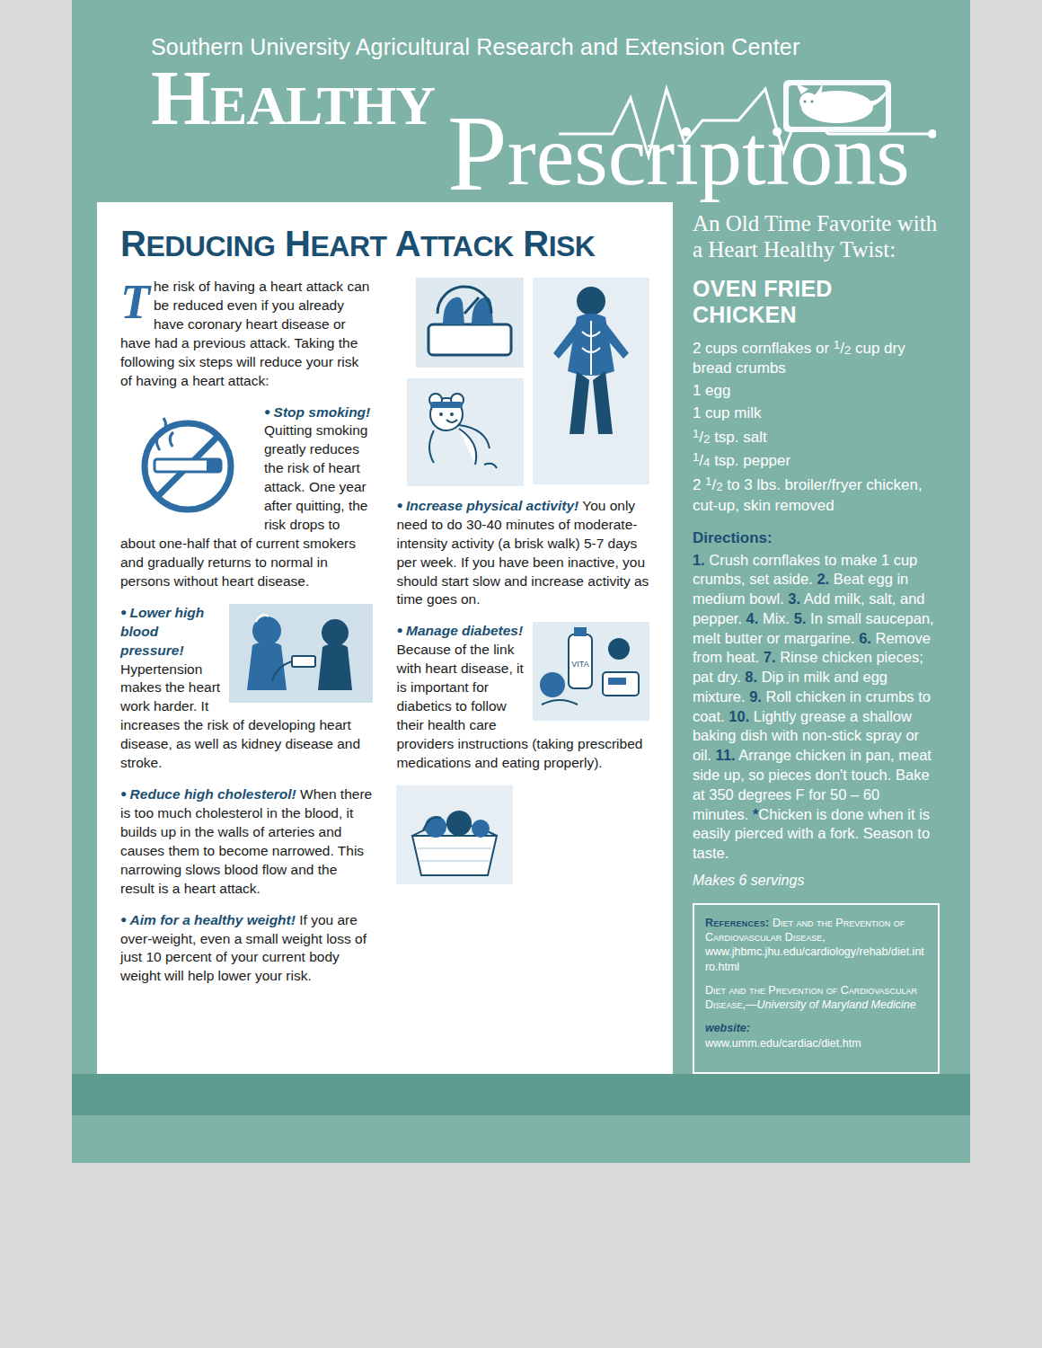Southern University Agricultural Research and Extension Center
Healthy
Prescriptions
REDUCING HEART ATTACK RISK
The risk of having a heart attack can be reduced even if you already have coronary heart disease or have had a previous attack. Taking the following six steps will reduce your risk of having a heart attack:
Stop smoking! Quitting smoking greatly reduces the risk of heart attack. One year after quitting, the risk drops to about one-half that of current smokers and gradually returns to normal in persons without heart disease.
Lower high blood pressure! Hypertension makes the heart work harder. It increases the risk of developing heart disease, as well as kidney disease and stroke.
Reduce high cholesterol! When there is too much cholesterol in the blood, it builds up in the walls of arteries and causes them to become narrowed. This narrowing slows blood flow and the result is a heart attack.
Aim for a healthy weight! If you are over-weight, even a small weight loss of just 10 percent of your current body weight will help lower your risk.
Increase physical activity! You only need to do 30-40 minutes of moderate-intensity activity (a brisk walk) 5-7 days per week. If you have been inactive, you should start slow and increase activity as time goes on.
VITA
Manage diabetes! Because of the link with heart disease, it is important for diabetics to follow their health care providers instructions (taking prescribed medications and eating properly).
An Old Time Favorite with
a Heart Healthy Twist:
OVEN FRIED CHICKEN
2 cups cornflakes or 1/2 cup dry bread crumbs
1 egg
1 cup milk
1/2 tsp. salt
1/4 tsp. pepper
2 1/2 to 3 lbs. broiler/fryer chicken, cut-up, skin removed
Directions:
1. Crush cornflakes to make 1 cup crumbs, set aside. 2. Beat egg in medium bowl. 3. Add milk, salt, and pepper. 4. Mix. 5. In small saucepan, melt butter or margarine. 6. Remove from heat. 7. Rinse chicken pieces; pat dry. 8. Dip in milk and egg mixture. 9. Roll chicken in crumbs to coat. 10. Lightly grease a shallow baking dish with non-stick spray or oil. 11. Arrange chicken in pan, meat side up, so pieces don't touch. Bake at 350 degrees F for 50 – 60 minutes. *Chicken is done when it is easily pierced with a fork. Season to taste.
Makes 6 servings
References: Diet and the Prevention of Cardiovascular Disease,
www.jhbmc.jhu.edu/cardiology/rehab/diet.intro.html
Diet and the Prevention of Cardiovascular Disease,—University of Maryland Medicine
website:
www.umm.edu/cardiac/diet.htm